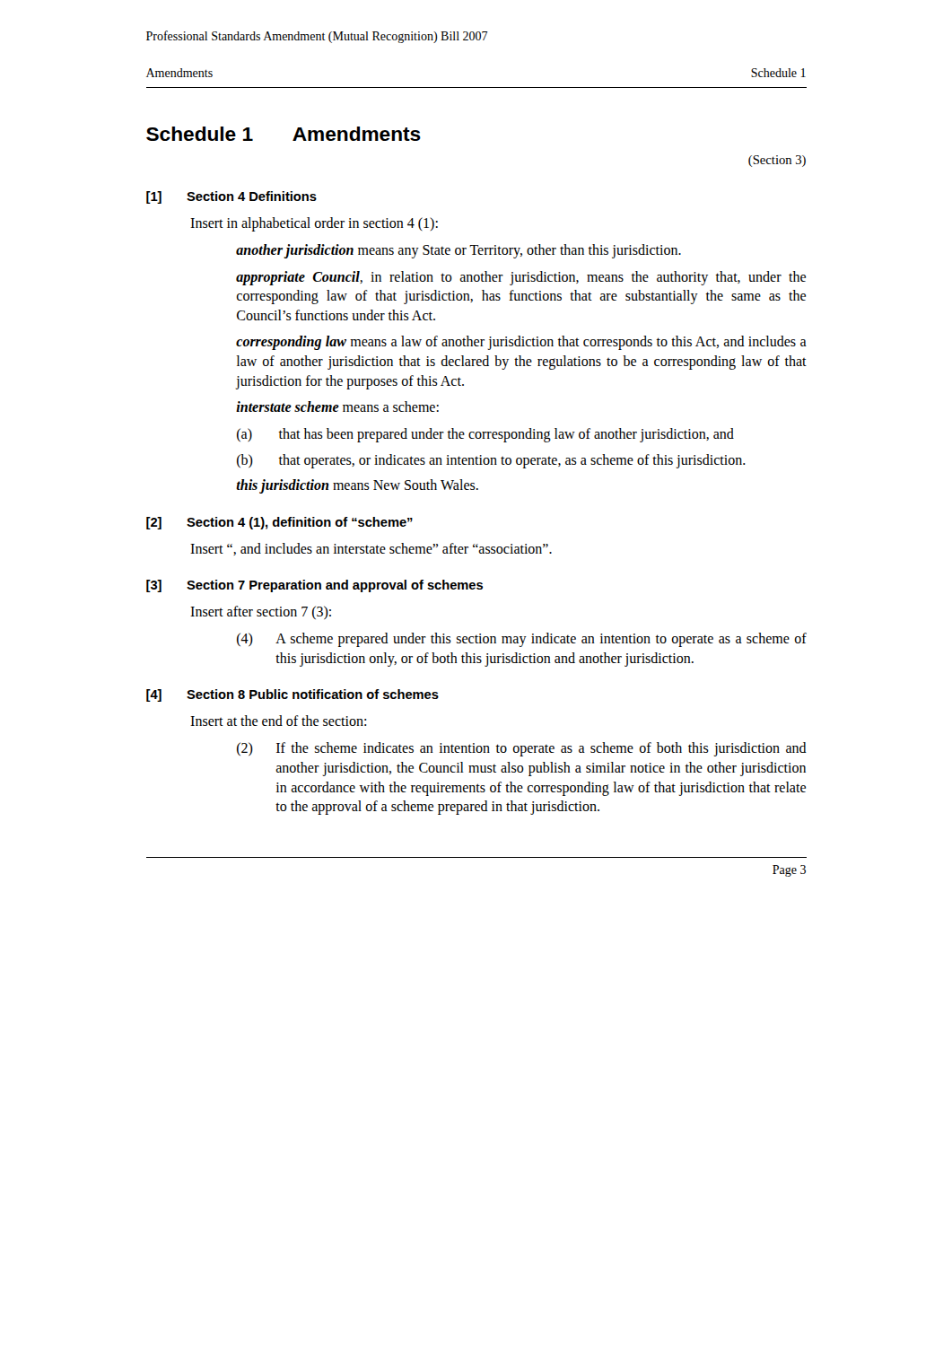Professional Standards Amendment (Mutual Recognition) Bill 2007
Amendments Schedule 1
Schedule 1 Amendments
(Section 3)
[1] Section 4 Definitions
Insert in alphabetical order in section 4 (1):
another jurisdiction means any State or Territory, other than this jurisdiction.
appropriate Council, in relation to another jurisdiction, means the authority that, under the corresponding law of that jurisdiction, has functions that are substantially the same as the Council’s functions under this Act.
corresponding law means a law of another jurisdiction that corresponds to this Act, and includes a law of another jurisdiction that is declared by the regulations to be a corresponding law of that jurisdiction for the purposes of this Act.
interstate scheme means a scheme:
(a) that has been prepared under the corresponding law of another jurisdiction, and
(b) that operates, or indicates an intention to operate, as a scheme of this jurisdiction.
this jurisdiction means New South Wales.
[2] Section 4 (1), definition of “scheme”
Insert “, and includes an interstate scheme” after “association”.
[3] Section 7 Preparation and approval of schemes
Insert after section 7 (3):
(4) A scheme prepared under this section may indicate an intention to operate as a scheme of this jurisdiction only, or of both this jurisdiction and another jurisdiction.
[4] Section 8 Public notification of schemes
Insert at the end of the section:
(2) If the scheme indicates an intention to operate as a scheme of both this jurisdiction and another jurisdiction, the Council must also publish a similar notice in the other jurisdiction in accordance with the requirements of the corresponding law of that jurisdiction that relate to the approval of a scheme prepared in that jurisdiction.
Page 3